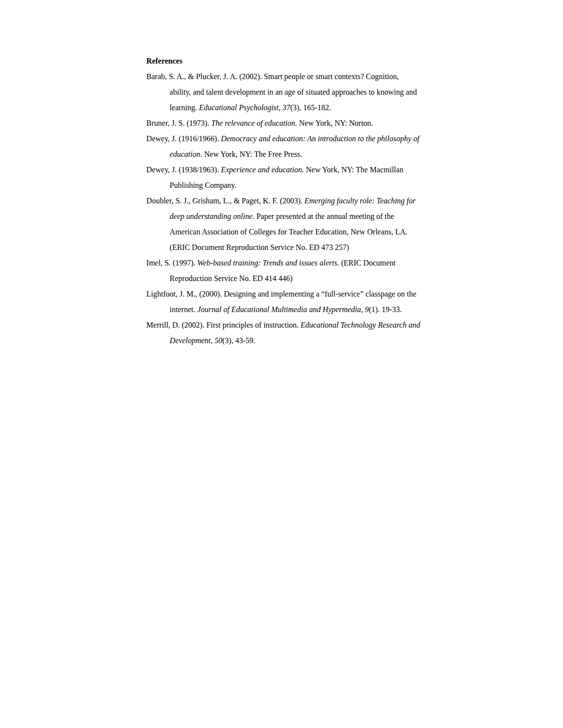References
Barab, S. A., & Plucker, J. A. (2002). Smart people or smart contexts? Cognition, ability, and talent development in an age of situated approaches to knowing and learning. Educational Psychologist, 37(3), 165-182.
Bruner, J. S. (1973). The relevance of education. New York, NY: Norton.
Dewey, J. (1916/1966). Democracy and education: An introduction to the philosophy of education. New York, NY: The Free Press.
Dewey, J. (1938/1963). Experience and education. New York, NY: The Macmillan Publishing Company.
Doubler, S. J., Grisham, L., & Paget, K. F. (2003). Emerging faculty role: Teaching for deep understanding online. Paper presented at the annual meeting of the American Association of Colleges for Teacher Education, New Orleans, LA. (ERIC Document Reproduction Service No. ED 473 257)
Imel, S. (1997). Web-based training: Trends and issues alerts. (ERIC Document Reproduction Service No. ED 414 446)
Lightfoot, J. M., (2000). Designing and implementing a “full-service” classpage on the internet. Journal of Educational Multimedia and Hypermedia, 9(1). 19-33.
Merrill, D. (2002). First principles of instruction. Educational Technology Research and Development, 50(3), 43-59.